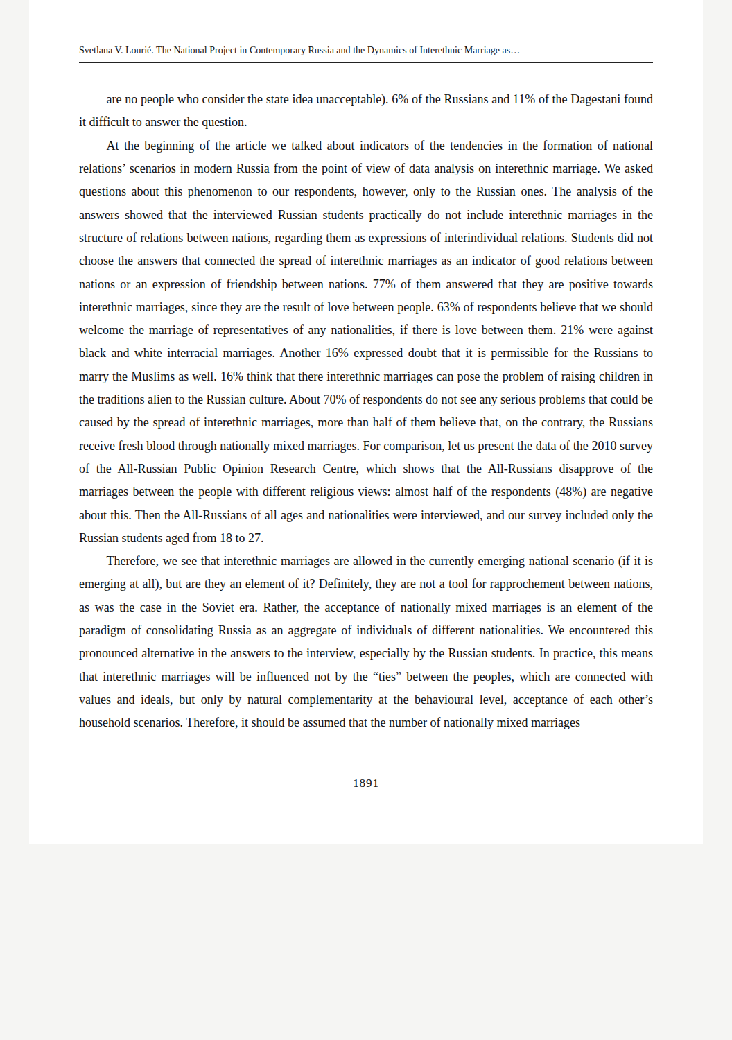Svetlana V. Lourié. The National Project in Contemporary Russia and the Dynamics of Interethnic Marriage as…
are no people who consider the state idea unacceptable). 6% of the Russians and 11% of the Dagestani found it difficult to answer the question.
At the beginning of the article we talked about indicators of the tendencies in the formation of national relations’ scenarios in modern Russia from the point of view of data analysis on interethnic marriage. We asked questions about this phenomenon to our respondents, however, only to the Russian ones. The analysis of the answers showed that the interviewed Russian students practically do not include interethnic marriages in the structure of relations between nations, regarding them as expressions of interindividual relations. Students did not choose the answers that connected the spread of interethnic marriages as an indicator of good relations between nations or an expression of friendship between nations. 77% of them answered that they are positive towards interethnic marriages, since they are the result of love between people. 63% of respondents believe that we should welcome the marriage of representatives of any nationalities, if there is love between them. 21% were against black and white interracial marriages. Another 16% expressed doubt that it is permissible for the Russians to marry the Muslims as well. 16% think that there interethnic marriages can pose the problem of raising children in the traditions alien to the Russian culture. About 70% of respondents do not see any serious problems that could be caused by the spread of interethnic marriages, more than half of them believe that, on the contrary, the Russians receive fresh blood through nationally mixed marriages. For comparison, let us present the data of the 2010 survey of the All-Russian Public Opinion Research Centre, which shows that the All-Russians disapprove of the marriages between the people with different religious views: almost half of the respondents (48%) are negative about this. Then the All-Russians of all ages and nationalities were interviewed, and our survey included only the Russian students aged from 18 to 27.
Therefore, we see that interethnic marriages are allowed in the currently emerging national scenario (if it is emerging at all), but are they an element of it? Definitely, they are not a tool for rapprochement between nations, as was the case in the Soviet era. Rather, the acceptance of nationally mixed marriages is an element of the paradigm of consolidating Russia as an aggregate of individuals of different nationalities. We encountered this pronounced alternative in the answers to the interview, especially by the Russian students. In practice, this means that interethnic marriages will be influenced not by the “ties” between the peoples, which are connected with values and ideals, but only by natural complementarity at the behavioural level, acceptance of each other’s household scenarios. Therefore, it should be assumed that the number of nationally mixed marriages
− 1891 −